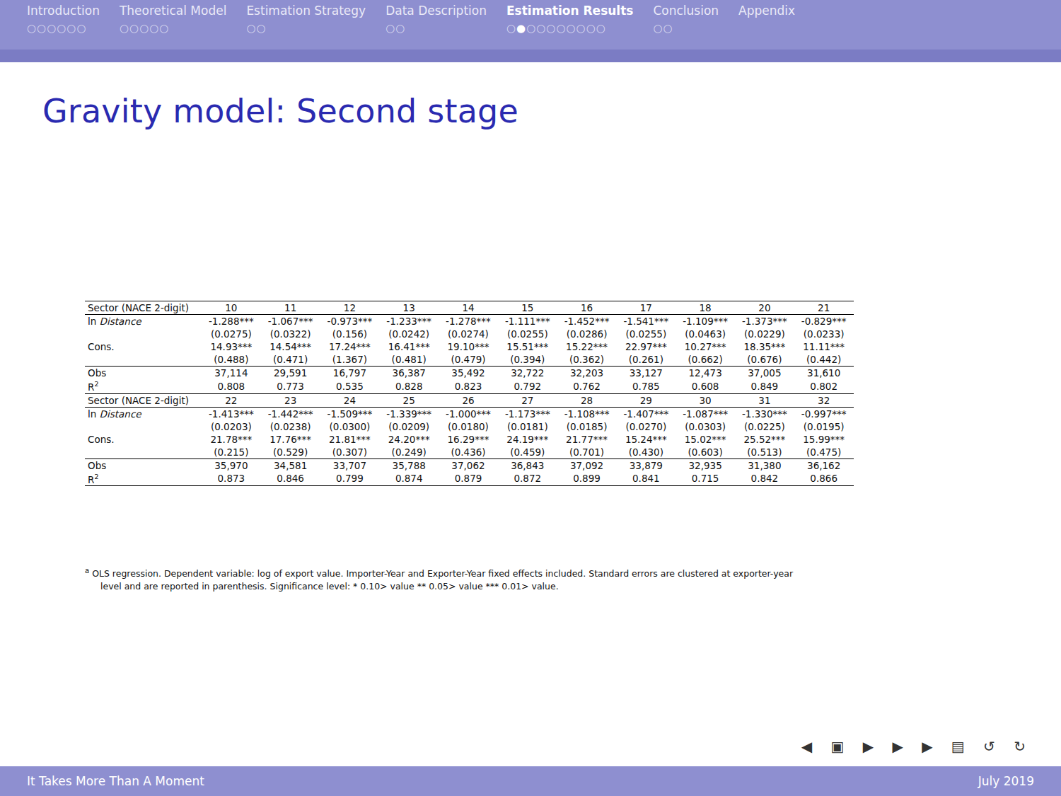Introduction ○○○○○○
Theoretical Model ○○○○○
Estimation Strategy ○○
Data Description ○○
Estimation Results ○●○○○○○○○○
Conclusion ○○
Appendix
Gravity model: Second stage
| Sector (NACE 2-digit) | 10 | 11 | 12 | 13 | 14 | 15 | 16 | 17 | 18 | 20 | 21 |
| ln Distance | -1.288*** | -1.067*** | -0.973*** | -1.233*** | -1.278*** | -1.111*** | -1.452*** | -1.541*** | -1.109*** | -1.373*** | -0.829*** |
| | (0.0275) | (0.0322) | (0.156) | (0.0242) | (0.0274) | (0.0255) | (0.0286) | (0.0255) | (0.0463) | (0.0229) | (0.0233) |
| Cons. | 14.93*** | 14.54*** | 17.24*** | 16.41*** | 19.10*** | 15.51*** | 15.22*** | 22.97*** | 10.27*** | 18.35*** | 11.11*** |
| | (0.488) | (0.471) | (1.367) | (0.481) | (0.479) | (0.394) | (0.362) | (0.261) | (0.662) | (0.676) | (0.442) |
| Obs | 37,114 | 29,591 | 16,797 | 36,387 | 35,492 | 32,722 | 32,203 | 33,127 | 12,473 | 37,005 | 31,610 |
| R 2 | 0.808 | 0.773 | 0.535 | 0.828 | 0.823 | 0.792 | 0.762 | 0.785 | 0.608 | 0.849 | 0.802 |
| Sector (NACE 2-digit) | 22 | 23 | 24 | 25 | 26 | 27 | 28 | 29 | 30 | 31 | 32 |
| ln Distance | -1.413*** | -1.442*** | -1.509*** | -1.339*** | -1.000*** | -1.173*** | -1.108*** | -1.407*** | -1.087*** | -1.330*** | -0.997*** |
| | (0.0203) | (0.0238) | (0.0300) | (0.0209) | (0.0180) | (0.0181) | (0.0185) | (0.0270) | (0.0303) | (0.0225) | (0.0195) |
| Cons. | 21.78*** | 17.76*** | 21.81*** | 24.20*** | 16.29*** | 24.19*** | 21.77*** | 15.24*** | 15.02*** | 25.52*** | 15.99*** |
| | (0.215) | (0.529) | (0.307) | (0.249) | (0.436) | (0.459) | (0.701) | (0.430) | (0.603) | (0.513) | (0.475) |
| Obs | 35,970 | 34,581 | 33,707 | 35,788 | 37,062 | 36,843 | 37,092 | 33,879 | 32,935 | 31,380 | 36,162 |
| R 2 | 0.873 | 0.846 | 0.799 | 0.874 | 0.879 | 0.872 | 0.899 | 0.841 | 0.715 | 0.842 | 0.866 |
a OLS regression. Dependent variable: log of export value. Importer-Year and Exporter-Year fixed effects included. Standard errors are clustered at exporter-year level and are reported in parenthesis. Significance level: * 0.10> value ** 0.05> value *** 0.01> value.
◀ ▣ ▶ ▶ ▶ ▤ ↺ ↻
It Takes More Than A Moment July 2019